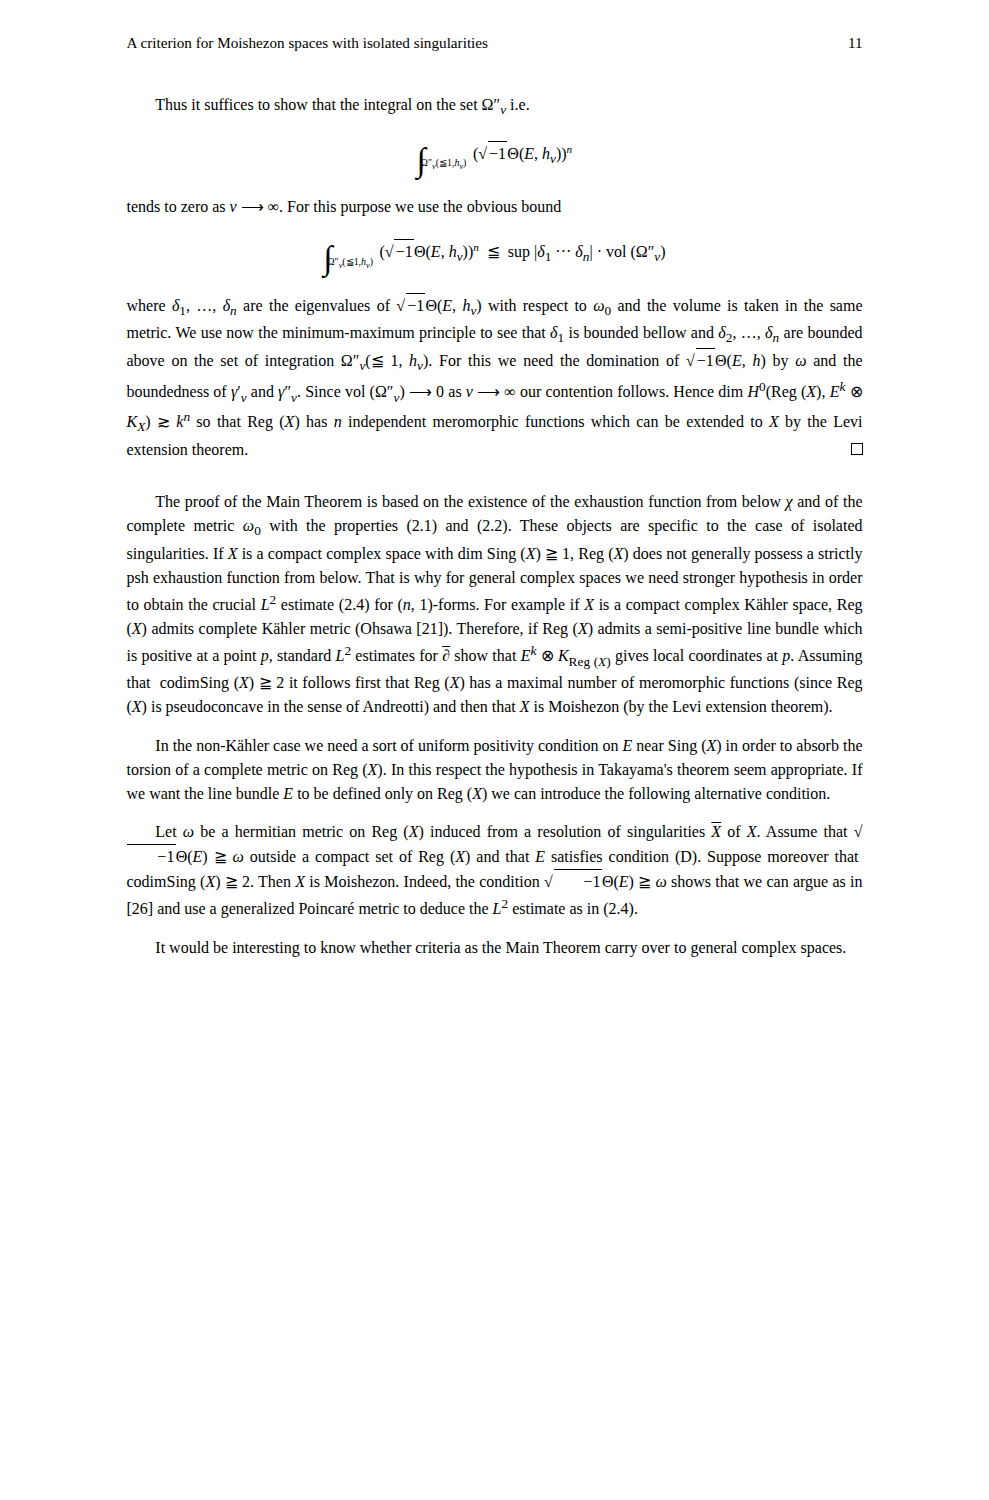A criterion for Moishezon spaces with isolated singularities 11
Thus it suffices to show that the integral on the set Ω″ν i.e.
∫Ω″ν(≦1,hν) (√−1 Θ(E, hν))n
tends to zero as ν ⟶ ∞. For this purpose we use the obvious bound
∫Ω″ν(≦1,hν) (√−1 Θ(E, hν))n ≦ sup |δ1 ··· δn| · vol (Ω″ν)
where δ1, …, δn are the eigenvalues of √−1 Θ(E, hν) with respect to ω0 and the volume is taken in the same metric. We use now the minimum-maximum principle to see that δ1 is bounded bellow and δ2, …, δn are bounded above on the set of integration Ω″ν(≦ 1, hν). For this we need the domination of √−1 Θ(E, h) by ω and the boundedness of γ′ν and γ″ν. Since vol (Ω″ν) ⟶ 0 as ν ⟶ ∞ our contention follows. Hence dim H0(Reg (X), Ek ⊗ KX) ≳ kn so that Reg (X) has n independent meromorphic functions which can be extended to X by the Levi extension theorem.
The proof of the Main Theorem is based on the existence of the exhaustion function from below χ and of the complete metric ω0 with the properties (2.1) and (2.2). These objects are specific to the case of isolated singularities. If X is a compact complex space with dim Sing (X) ≧ 1, Reg (X) does not generally possess a strictly psh exhaustion function from below. That is why for general complex spaces we need stronger hypothesis in order to obtain the crucial L2 estimate (2.4) for (n, 1)-forms. For example if X is a compact complex Kähler space, Reg (X) admits complete Kähler metric (Ohsawa [21]). Therefore, if Reg (X) admits a semi-positive line bundle which is positive at a point p, standard L2 estimates for ∂ show that Ek ⊗ KReg (X) gives local coordinates at p. Assuming that codimSing (X) ≧ 2 it follows first that Reg (X) has a maximal number of meromorphic functions (since Reg (X) is pseudoconcave in the sense of Andreotti) and then that X is Moishezon (by the Levi extension theorem).
In the non-Kähler case we need a sort of uniform positivity condition on E near Sing (X) in order to absorb the torsion of a complete metric on Reg (X). In this respect the hypothesis in Takayama's theorem seem appropriate. If we want the line bundle E to be defined only on Reg (X) we can introduce the following alternative condition.
Let ω be a hermitian metric on Reg (X) induced from a resolution of singularities X of X. Assume that √−1 Θ(E) ≧ ω outside a compact set of Reg (X) and that E satisfies condition (D). Suppose moreover that codimSing (X) ≧ 2. Then X is Moishezon. Indeed, the condition √−1 Θ(E) ≧ ω shows that we can argue as in [26] and use a generalized Poincaré metric to deduce the L2 estimate as in (2.4).
It would be interesting to know whether criteria as the Main Theorem carry over to general complex spaces.